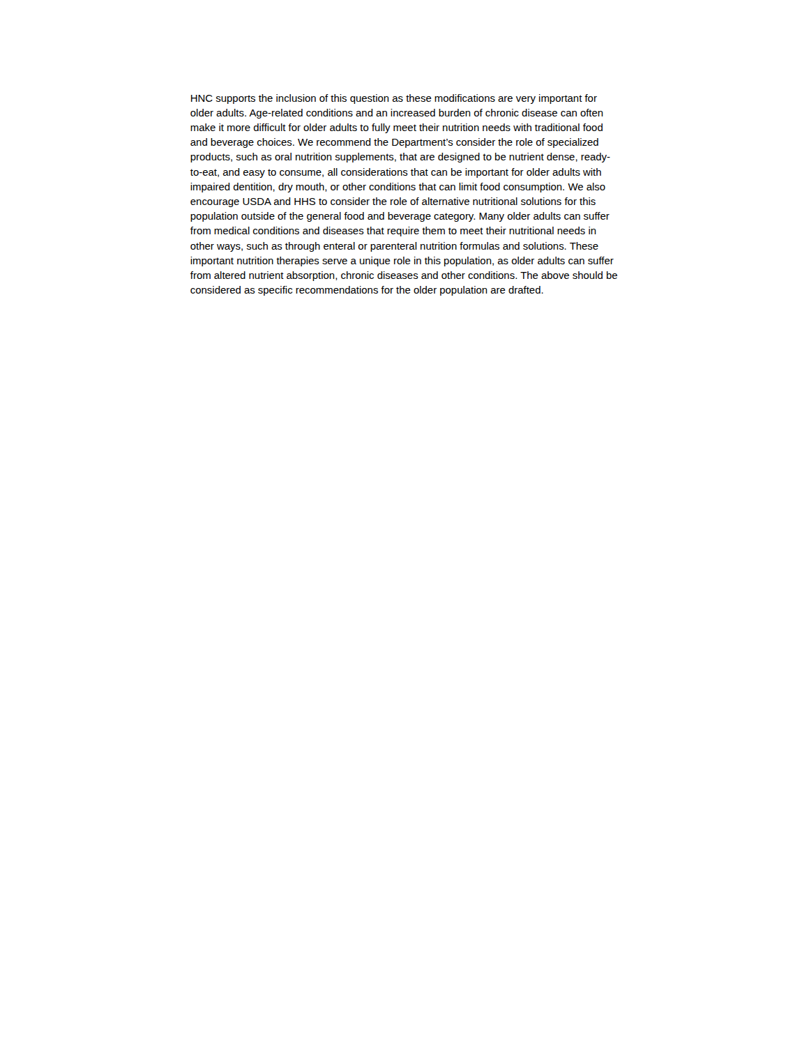HNC supports the inclusion of this question as these modifications are very important for older adults. Age-related conditions and an increased burden of chronic disease can often make it more difficult for older adults to fully meet their nutrition needs with traditional food and beverage choices. We recommend the Department’s consider the role of specialized products, such as oral nutrition supplements, that are designed to be nutrient dense, ready-to-eat, and easy to consume, all considerations that can be important for older adults with impaired dentition, dry mouth, or other conditions that can limit food consumption. We also encourage USDA and HHS to consider the role of alternative nutritional solutions for this population outside of the general food and beverage category. Many older adults can suffer from medical conditions and diseases that require them to meet their nutritional needs in other ways, such as through enteral or parenteral nutrition formulas and solutions. These important nutrition therapies serve a unique role in this population, as older adults can suffer from altered nutrient absorption, chronic diseases and other conditions. The above should be considered as specific recommendations for the older population are drafted.